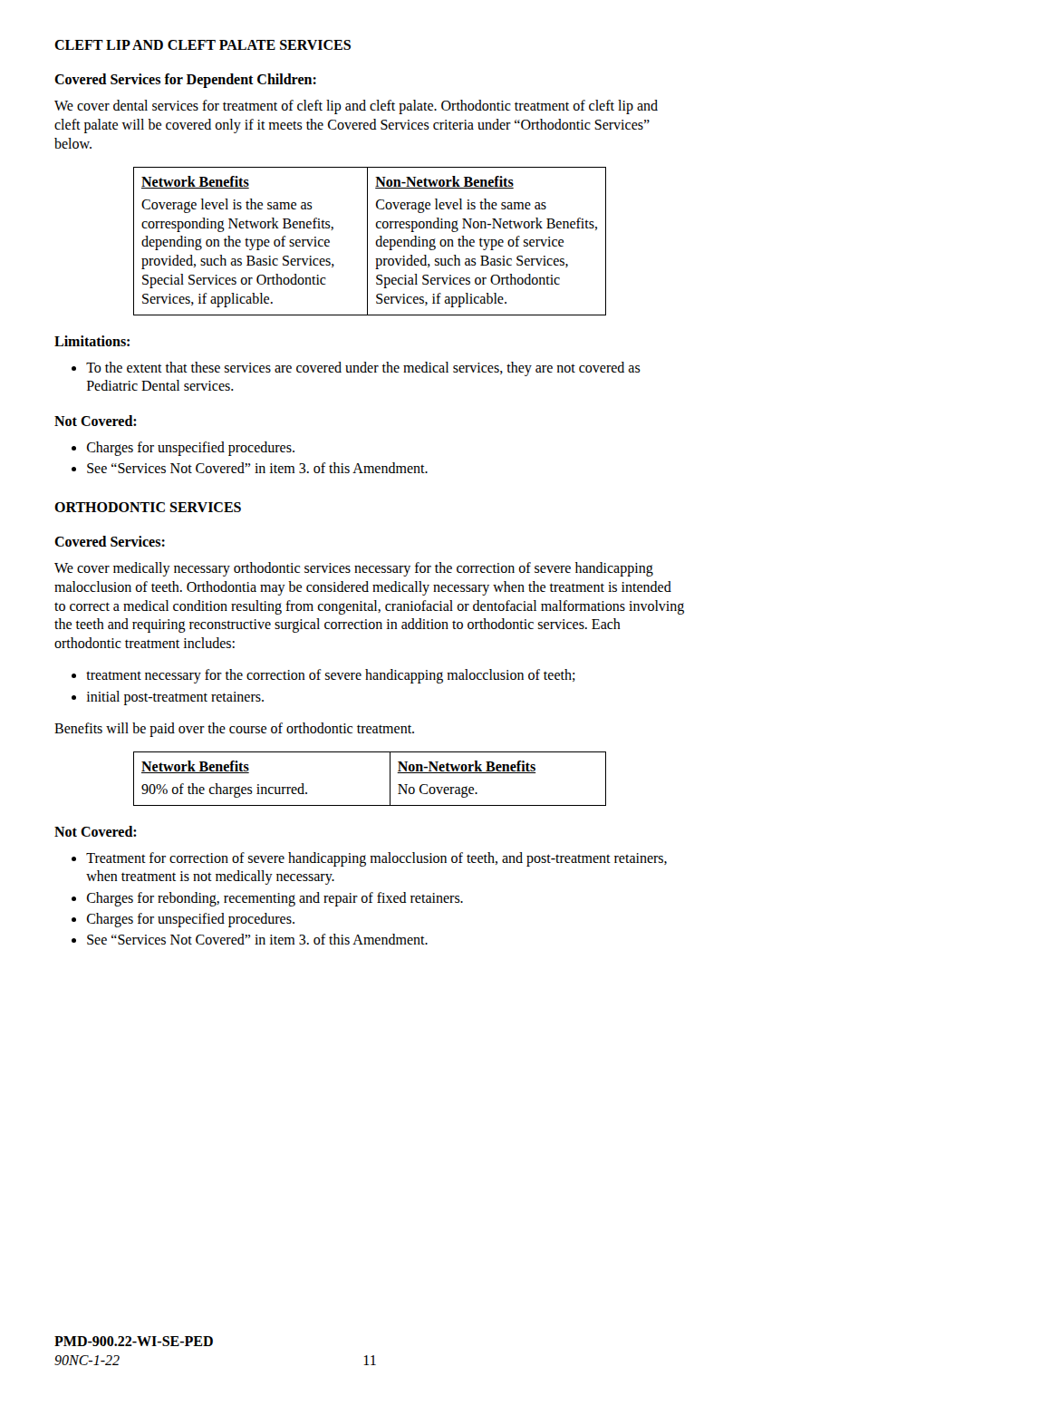CLEFT LIP AND CLEFT PALATE SERVICES
Covered Services for Dependent Children:
We cover dental services for treatment of cleft lip and cleft palate. Orthodontic treatment of cleft lip and cleft palate will be covered only if it meets the Covered Services criteria under “Orthodontic Services” below.
| Network Benefits | Non-Network Benefits |
| Coverage level is the same as corresponding Network Benefits, depending on the type of service provided, such as Basic Services, Special Services or Orthodontic Services, if applicable. | Coverage level is the same as corresponding Non-Network Benefits, depending on the type of service provided, such as Basic Services, Special Services or Orthodontic Services, if applicable. |
Limitations:
To the extent that these services are covered under the medical services, they are not covered as Pediatric Dental services.
Not Covered:
Charges for unspecified procedures.
See “Services Not Covered” in item 3. of this Amendment.
ORTHODONTIC SERVICES
Covered Services:
We cover medically necessary orthodontic services necessary for the correction of severe handicapping malocclusion of teeth. Orthodontia may be considered medically necessary when the treatment is intended to correct a medical condition resulting from congenital, craniofacial or dentofacial malformations involving the teeth and requiring reconstructive surgical correction in addition to orthodontic services. Each orthodontic treatment includes:
treatment necessary for the correction of severe handicapping malocclusion of teeth;
initial post-treatment retainers.
Benefits will be paid over the course of orthodontic treatment.
| Network Benefits | Non-Network Benefits |
| 90% of the charges incurred. | No Coverage. |
Not Covered:
Treatment for correction of severe handicapping malocclusion of teeth, and post-treatment retainers, when treatment is not medically necessary.
Charges for rebonding, recementing and repair of fixed retainers.
Charges for unspecified procedures.
See “Services Not Covered” in item 3. of this Amendment.
PMD-900.22-WI-SE-PED
90NC-1-22
11